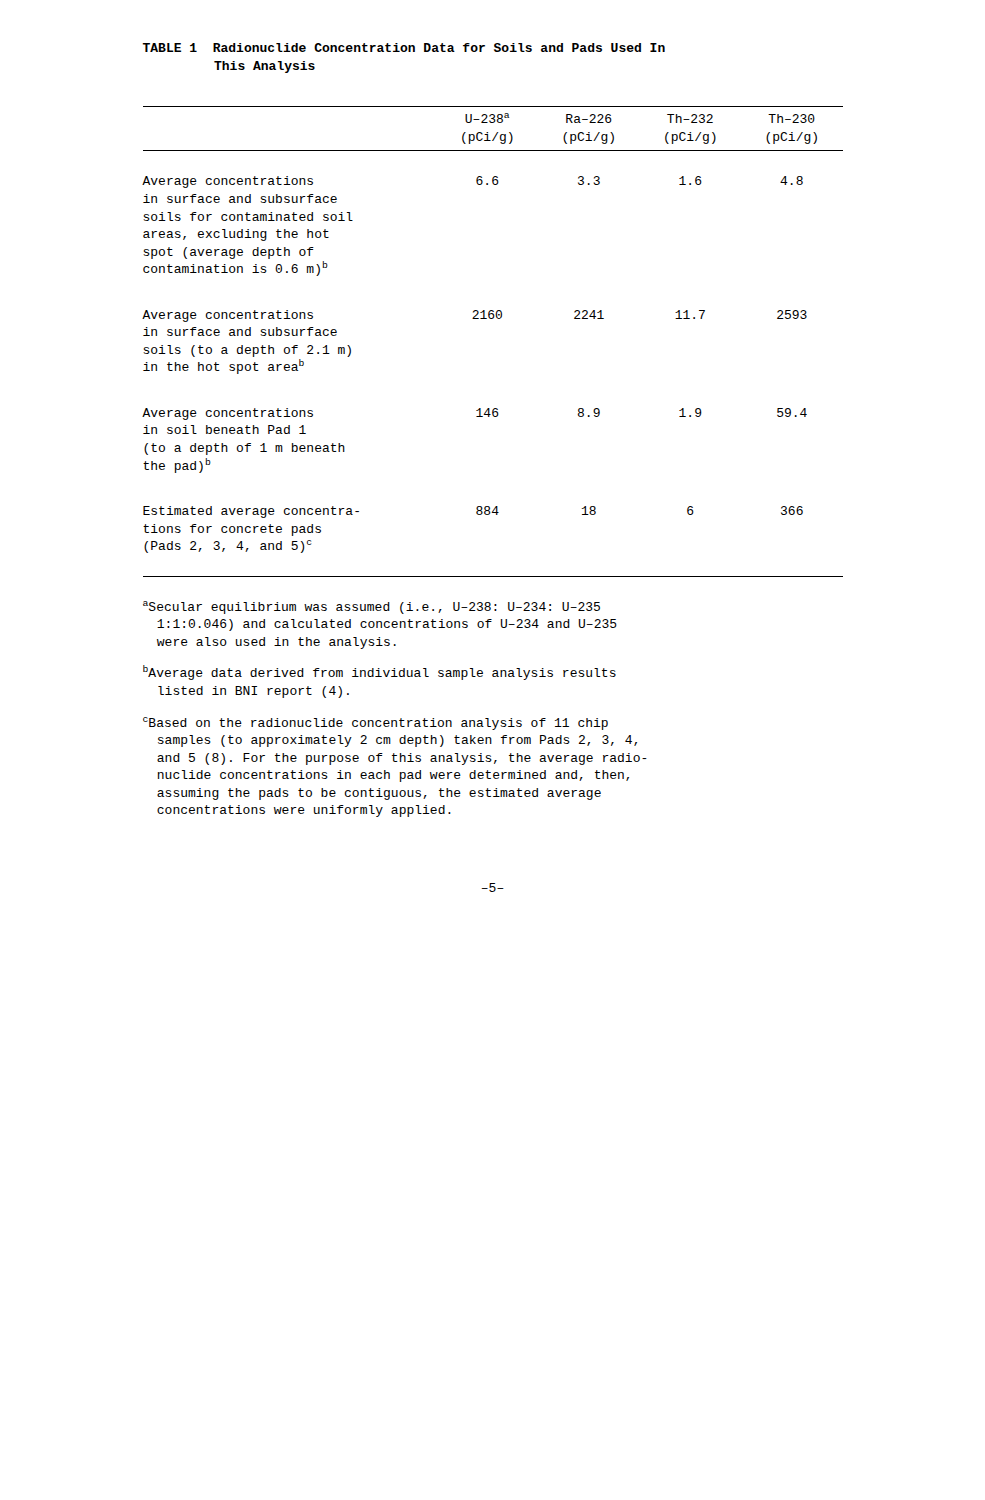TABLE 1 Radionuclide Concentration Data for Soils and Pads Used In This Analysis
| | U–238 a (pCi/g) | Ra–226 (pCi/g) | Th–232 (pCi/g) | Th–230 (pCi/g) |
| --- | --- | --- | --- | --- |
| Average concentrations in surface and subsurface soils for contaminated soil areas, excluding the hot spot (average depth of contamination is 0.6 m) b | 6.6 | 3.3 | 1.6 | 4.8 |
| Average concentrations in surface and subsurface soils (to a depth of 2.1 m) in the hot spot area b | 2160 | 2241 | 11.7 | 2593 |
| Average concentrations in soil beneath Pad 1 (to a depth of 1 m beneath the pad) b | 146 | 8.9 | 1.9 | 59.4 |
| Estimated average concentra- tions for concrete pads (Pads 2, 3, 4, and 5) c | 884 | 18 | 6 | 366 |
aSecular equilibrium was assumed (i.e., U–238: U–234: U–235
1:1:0.046) and calculated concentrations of U–234 and U–235
were also used in the analysis.
bAverage data derived from individual sample analysis results
listed in BNI report (4).
cBased on the radionuclide concentration analysis of 11 chip
samples (to approximately 2 cm depth) taken from Pads 2, 3, 4,
and 5 (8). For the purpose of this analysis, the average radio-
nuclide concentrations in each pad were determined and, then,
assuming the pads to be contiguous, the estimated average
concentrations were uniformly applied.
–5–